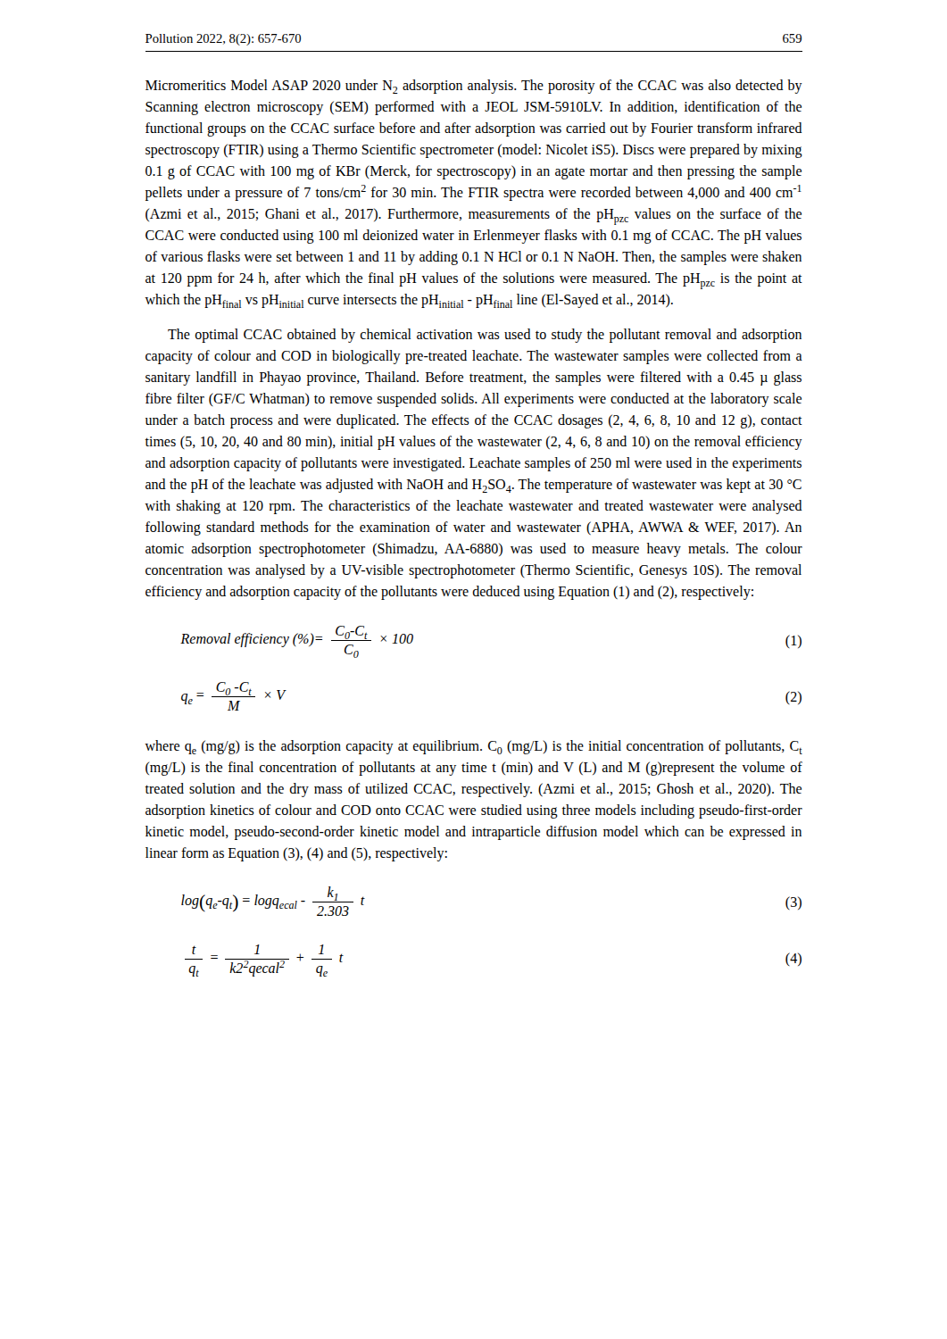Pollution 2022, 8(2): 657-670
659
Micromeritics Model ASAP 2020 under N2 adsorption analysis. The porosity of the CCAC was also detected by Scanning electron microscopy (SEM) performed with a JEOL JSM-5910LV. In addition, identification of the functional groups on the CCAC surface before and after adsorption was carried out by Fourier transform infrared spectroscopy (FTIR) using a Thermo Scientific spectrometer (model: Nicolet iS5). Discs were prepared by mixing 0.1 g of CCAC with 100 mg of KBr (Merck, for spectroscopy) in an agate mortar and then pressing the sample pellets under a pressure of 7 tons/cm2 for 30 min. The FTIR spectra were recorded between 4,000 and 400 cm-1 (Azmi et al., 2015; Ghani et al., 2017). Furthermore, measurements of the pHpzc values on the surface of the CCAC were conducted using 100 ml deionized water in Erlenmeyer flasks with 0.1 mg of CCAC. The pH values of various flasks were set between 1 and 11 by adding 0.1 N HCl or 0.1 N NaOH. Then, the samples were shaken at 120 ppm for 24 h, after which the final pH values of the solutions were measured. The pHpzc is the point at which the pHfinal vs pHinitial curve intersects the pHinitial - pHfinal line (El-Sayed et al., 2014).
The optimal CCAC obtained by chemical activation was used to study the pollutant removal and adsorption capacity of colour and COD in biologically pre-treated leachate. The wastewater samples were collected from a sanitary landfill in Phayao province, Thailand. Before treatment, the samples were filtered with a 0.45 µ glass fibre filter (GF/C Whatman) to remove suspended solids. All experiments were conducted at the laboratory scale under a batch process and were duplicated. The effects of the CCAC dosages (2, 4, 6, 8, 10 and 12 g), contact times (5, 10, 20, 40 and 80 min), initial pH values of the wastewater (2, 4, 6, 8 and 10) on the removal efficiency and adsorption capacity of pollutants were investigated. Leachate samples of 250 ml were used in the experiments and the pH of the leachate was adjusted with NaOH and H2SO4. The temperature of wastewater was kept at 30 °C with shaking at 120 rpm. The characteristics of the leachate wastewater and treated wastewater were analysed following standard methods for the examination of water and wastewater (APHA, AWWA & WEF, 2017). An atomic adsorption spectrophotometer (Shimadzu, AA-6880) was used to measure heavy metals. The colour concentration was analysed by a UV-visible spectrophotometer (Thermo Scientific, Genesys 10S). The removal efficiency and adsorption capacity of the pollutants were deduced using Equation (1) and (2), respectively:
Removal efficiency (%)= C0-Ct C0 × 100
(1)
qe = C0 -Ct M × V
(2)
where qe (mg/g) is the adsorption capacity at equilibrium. C0 (mg/L) is the initial concentration of pollutants, Ct (mg/L) is the final concentration of pollutants at any time t (min) and V (L) and M (g)represent the volume of treated solution and the dry mass of utilized CCAC, respectively. (Azmi et al., 2015; Ghosh et al., 2020). The adsorption kinetics of colour and COD onto CCAC were studied using three models including pseudo-first-order kinetic model, pseudo-second-order kinetic model and intraparticle diffusion model which can be expressed in linear form as Equation (3), (4) and (5), respectively:
log(qe-qt) = log qecal - k1 2.303 t
(3)
t qt = 1 k22qecal2 + 1 qe t
(4)